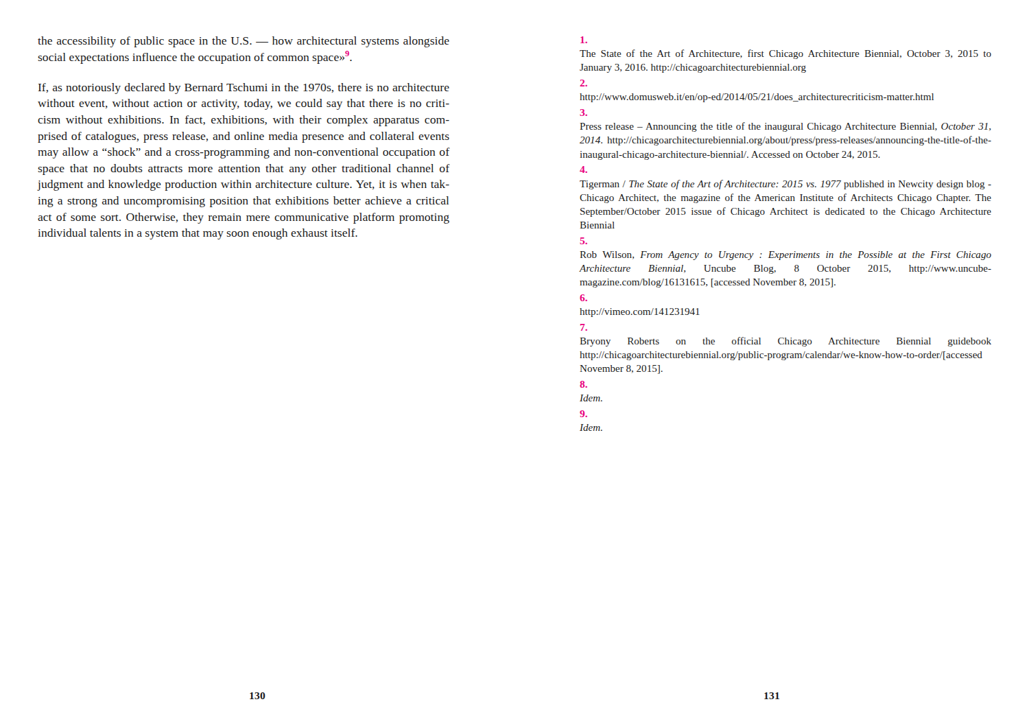the accessibility of public space in the U.S. — how architectural systems alongside social expectations influence the occupation of common space»9.
If, as notoriously declared by Bernard Tschumi in the 1970s, there is no architecture without event, without action or activity, today, we could say that there is no criticism without exhibitions. In fact, exhibitions, with their complex apparatus comprised of catalogues, press release, and online media presence and collateral events may allow a “shock” and a cross-programming and non-conventional occupation of space that no doubts attracts more attention that any other traditional channel of judgment and knowledge production within architecture culture. Yet, it is when taking a strong and uncompromising position that exhibitions better achieve a critical act of some sort. Otherwise, they remain mere communicative platform promoting individual talents in a system that may soon enough exhaust itself.
130
1.
The State of the Art of Architecture, first Chicago Architecture Biennial, October 3, 2015 to January 3, 2016. http://chicagoarchitecturebiennial.org
2.
http://www.domusweb.it/en/op-ed/2014/05/21/does_architecturecriticism-matter.html
3.
Press release – Announcing the title of the inaugural Chicago Architecture Biennial, October 31, 2014. http://chicagoarchitecturebiennial.org/about/press/press-releases/announcing-the-title-of-the-inaugural-chicago-architecture-biennial/. Accessed on October 24, 2015.
4.
Tigerman / The State of the Art of Architecture: 2015 vs. 1977 published in Newcity design blog - Chicago Architect, the magazine of the American Institute of Architects Chicago Chapter. The September/October 2015 issue of Chicago Architect is dedicated to the Chicago Architecture Biennial
5.
Rob Wilson, From Agency to Urgency : Experiments in the Possible at the First Chicago Architecture Biennial, Uncube Blog, 8 October 2015, http://www.uncube-magazine.com/blog/16131615, [accessed November 8, 2015].
6.
http://vimeo.com/141231941
7.
Bryony Roberts on the official Chicago Architecture Biennial guidebook http://chicagoarchitecturebiennial.org/public-program/calendar/we-know-how-to-order/[accessed November 8, 2015].
8.
Idem.
9.
Idem.
131